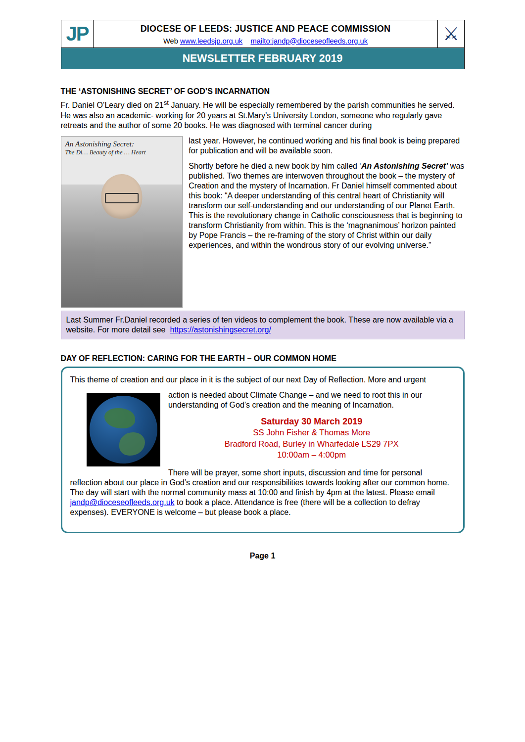JP
DIOCESE OF LEEDS: JUSTICE AND PEACE COMMISSION
Web www.leedsjp.org.uk mailto:jandp@dioceseofleeds.org.uk
⚔
NEWSLETTER FEBRUARY 2019
The ‘Astonishing Secret’ of God’s Incarnation
Fr. Daniel O’Leary died on 21st January. He will be especially remembered by the parish communities he served. He was also an academic- working for 20 years at St.Mary’s University London, someone who regularly gave retreats and the author of some 20 books. He was diagnosed with terminal cancer during
An Astonishing Secret: The Di… Beauty of the … Heart
last year. However, he continued working and his final book is being prepared for publication and will be available soon.
Shortly before he died a new book by him called ‘An Astonishing Secret’ was published. Two themes are interwoven throughout the book – the mystery of Creation and the mystery of Incarnation. Fr Daniel himself commented about this book: “A deeper understanding of this central heart of Christianity will transform our self-understanding and our understanding of our Planet Earth. This is the revolutionary change in Catholic consciousness that is beginning to transform Christianity from within. This is the ‘magnanimous’ horizon painted by Pope Francis – the re-framing of the story of Christ within our daily experiences, and within the wondrous story of our evolving universe.”
Last Summer Fr.Daniel recorded a series of ten videos to complement the book. These are now available via a website. For more detail see https://astonishingsecret.org/
Day of Reflection: Caring for the Earth – Our Common Home
This theme of creation and our place in it is the subject of our next Day of Reflection. More and urgent
action is needed about Climate Change – and we need to root this in our understanding of God’s creation and the meaning of Incarnation.
Saturday 30 March 2019
SS John Fisher & Thomas More
Bradford Road, Burley in Wharfedale LS29 7PX
10:00am – 4:00pm
There will be prayer, some short inputs, discussion and time for personal reflection about our place in God’s creation and our responsibilities towards looking after our common home. The day will start with the normal community mass at 10:00 and finish by 4pm at the latest. Please email jandp@dioceseofleeds.org.uk to book a place. Attendance is free (there will be a collection to defray expenses). EVERYONE is welcome – but please book a place.
Page 1